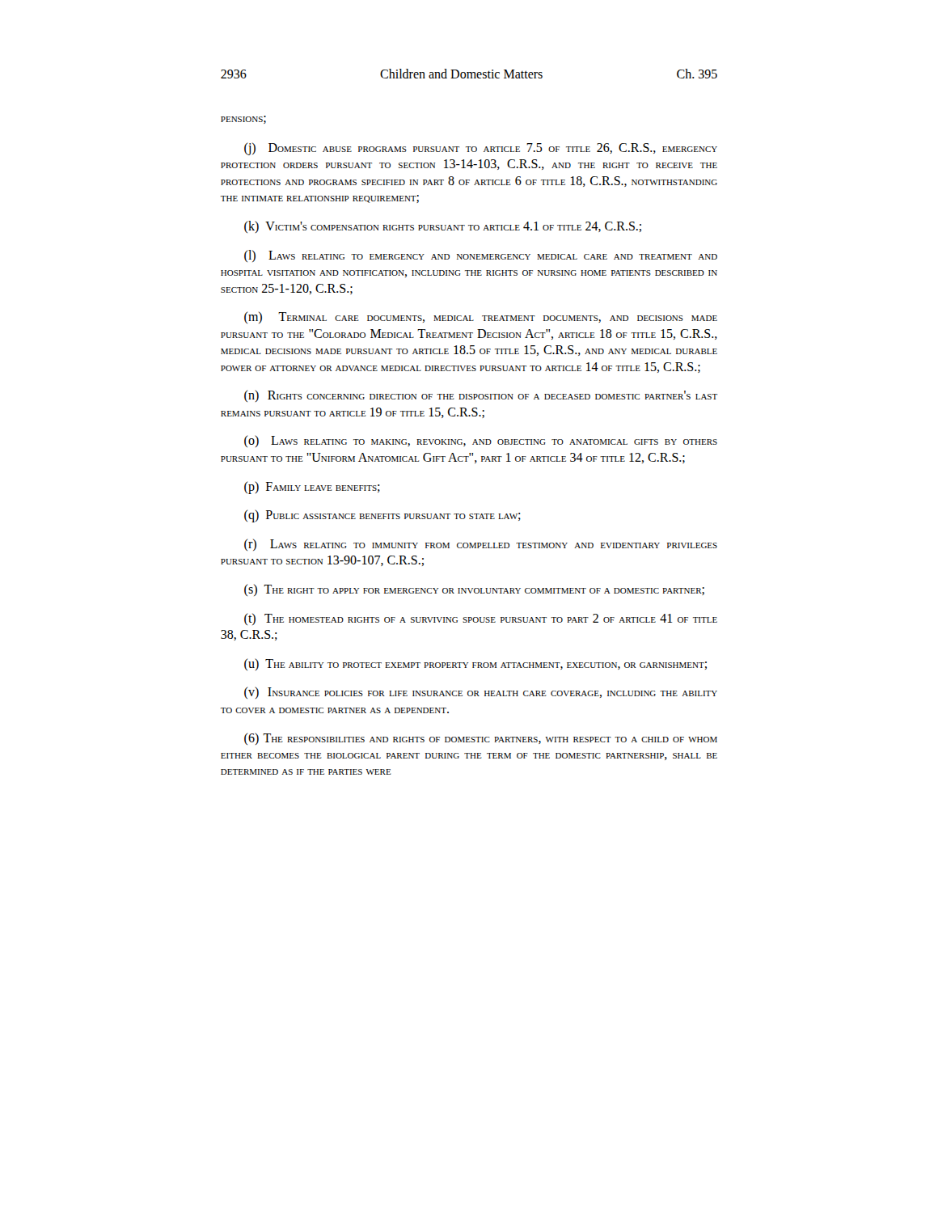2936 Children and Domestic Matters Ch. 395
pensions;
(j) Domestic abuse programs pursuant to article 7.5 of title 26, C.R.S., emergency protection orders pursuant to section 13-14-103, C.R.S., and the right to receive the protections and programs specified in part 8 of article 6 of title 18, C.R.S., notwithstanding the intimate relationship requirement;
(k) Victim's compensation rights pursuant to article 4.1 of title 24, C.R.S.;
(l) Laws relating to emergency and nonemergency medical care and treatment and hospital visitation and notification, including the rights of nursing home patients described in section 25-1-120, C.R.S.;
(m) Terminal care documents, medical treatment documents, and decisions made pursuant to the "Colorado Medical Treatment Decision Act", article 18 of title 15, C.R.S., medical decisions made pursuant to article 18.5 of title 15, C.R.S., and any medical durable power of attorney or advance medical directives pursuant to article 14 of title 15, C.R.S.;
(n) Rights concerning direction of the disposition of a deceased domestic partner's last remains pursuant to article 19 of title 15, C.R.S.;
(o) Laws relating to making, revoking, and objecting to anatomical gifts by others pursuant to the "Uniform Anatomical Gift Act", part 1 of article 34 of title 12, C.R.S.;
(p) Family leave benefits;
(q) Public assistance benefits pursuant to state law;
(r) Laws relating to immunity from compelled testimony and evidentiary privileges pursuant to section 13-90-107, C.R.S.;
(s) The right to apply for emergency or involuntary commitment of a domestic partner;
(t) The homestead rights of a surviving spouse pursuant to part 2 of article 41 of title 38, C.R.S.;
(u) The ability to protect exempt property from attachment, execution, or garnishment;
(v) Insurance policies for life insurance or health care coverage, including the ability to cover a domestic partner as a dependent.
(6) The responsibilities and rights of domestic partners, with respect to a child of whom either becomes the biological parent during the term of the domestic partnership, shall be determined as if the parties were